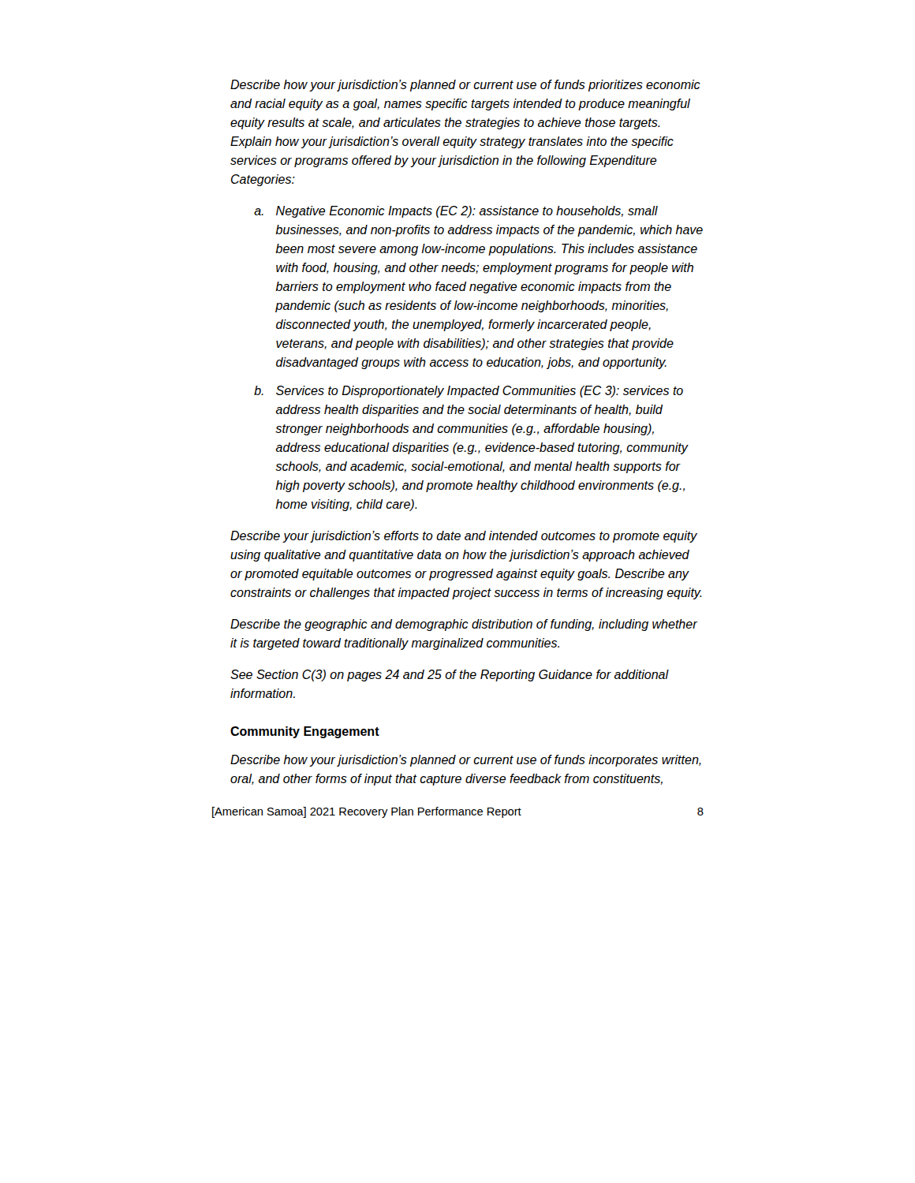Describe how your jurisdiction’s planned or current use of funds prioritizes economic and racial equity as a goal, names specific targets intended to produce meaningful equity results at scale, and articulates the strategies to achieve those targets. Explain how your jurisdiction’s overall equity strategy translates into the specific services or programs offered by your jurisdiction in the following Expenditure Categories:
Negative Economic Impacts (EC 2): assistance to households, small businesses, and non-profits to address impacts of the pandemic, which have been most severe among low-income populations. This includes assistance with food, housing, and other needs; employment programs for people with barriers to employment who faced negative economic impacts from the pandemic (such as residents of low-income neighborhoods, minorities, disconnected youth, the unemployed, formerly incarcerated people, veterans, and people with disabilities); and other strategies that provide disadvantaged groups with access to education, jobs, and opportunity.
Services to Disproportionately Impacted Communities (EC 3): services to address health disparities and the social determinants of health, build stronger neighborhoods and communities (e.g., affordable housing), address educational disparities (e.g., evidence-based tutoring, community schools, and academic, social-emotional, and mental health supports for high poverty schools), and promote healthy childhood environments (e.g., home visiting, child care).
Describe your jurisdiction’s efforts to date and intended outcomes to promote equity using qualitative and quantitative data on how the jurisdiction’s approach achieved or promoted equitable outcomes or progressed against equity goals. Describe any constraints or challenges that impacted project success in terms of increasing equity.
Describe the geographic and demographic distribution of funding, including whether it is targeted toward traditionally marginalized communities.
See Section C(3) on pages 24 and 25 of the Reporting Guidance for additional information.
Community Engagement
Describe how your jurisdiction’s planned or current use of funds incorporates written, oral, and other forms of input that capture diverse feedback from constituents,
[American Samoa] 2021 Recovery Plan Performance Report 8